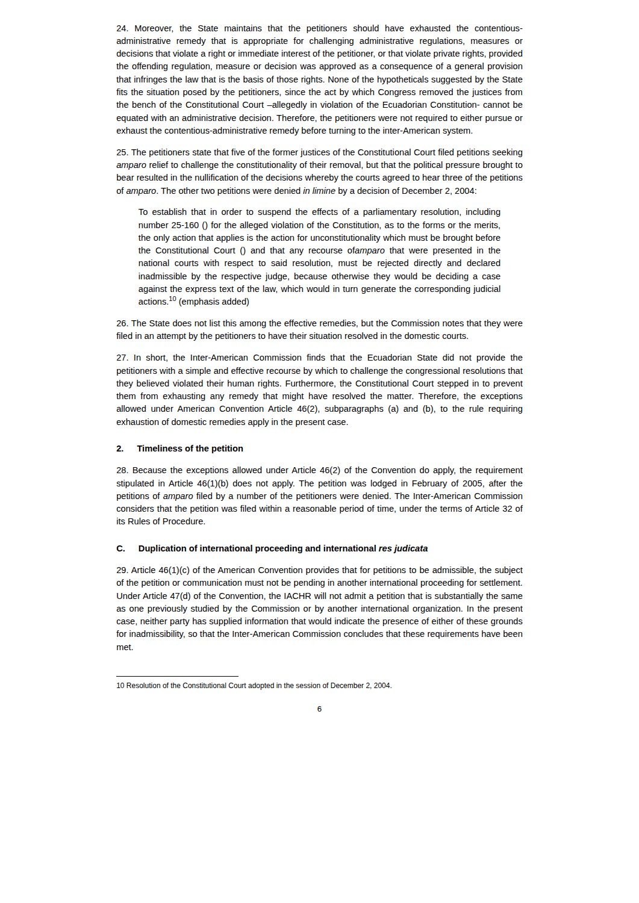24. Moreover, the State maintains that the petitioners should have exhausted the contentious-administrative remedy that is appropriate for challenging administrative regulations, measures or decisions that violate a right or immediate interest of the petitioner, or that violate private rights, provided the offending regulation, measure or decision was approved as a consequence of a general provision that infringes the law that is the basis of those rights. None of the hypotheticals suggested by the State fits the situation posed by the petitioners, since the act by which Congress removed the justices from the bench of the Constitutional Court –allegedly in violation of the Ecuadorian Constitution- cannot be equated with an administrative decision. Therefore, the petitioners were not required to either pursue or exhaust the contentious-administrative remedy before turning to the inter-American system.
25. The petitioners state that five of the former justices of the Constitutional Court filed petitions seeking amparo relief to challenge the constitutionality of their removal, but that the political pressure brought to bear resulted in the nullification of the decisions whereby the courts agreed to hear three of the petitions of amparo. The other two petitions were denied in limine by a decision of December 2, 2004:
To establish that in order to suspend the effects of a parliamentary resolution, including number 25-160 () for the alleged violation of the Constitution, as to the forms or the merits, the only action that applies is the action for unconstitutionality which must be brought before the Constitutional Court () and that any recourse ofamparo that were presented in the national courts with respect to said resolution, must be rejected directly and declared inadmissible by the respective judge, because otherwise they would be deciding a case against the express text of the law, which would in turn generate the corresponding judicial actions.10 (emphasis added)
26. The State does not list this among the effective remedies, but the Commission notes that they were filed in an attempt by the petitioners to have their situation resolved in the domestic courts.
27. In short, the Inter-American Commission finds that the Ecuadorian State did not provide the petitioners with a simple and effective recourse by which to challenge the congressional resolutions that they believed violated their human rights. Furthermore, the Constitutional Court stepped in to prevent them from exhausting any remedy that might have resolved the matter. Therefore, the exceptions allowed under American Convention Article 46(2), subparagraphs (a) and (b), to the rule requiring exhaustion of domestic remedies apply in the present case.
2. Timeliness of the petition
28. Because the exceptions allowed under Article 46(2) of the Convention do apply, the requirement stipulated in Article 46(1)(b) does not apply. The petition was lodged in February of 2005, after the petitions of amparo filed by a number of the petitioners were denied. The Inter-American Commission considers that the petition was filed within a reasonable period of time, under the terms of Article 32 of its Rules of Procedure.
C. Duplication of international proceeding and international res judicata
29. Article 46(1)(c) of the American Convention provides that for petitions to be admissible, the subject of the petition or communication must not be pending in another international proceeding for settlement. Under Article 47(d) of the Convention, the IACHR will not admit a petition that is substantially the same as one previously studied by the Commission or by another international organization. In the present case, neither party has supplied information that would indicate the presence of either of these grounds for inadmissibility, so that the Inter-American Commission concludes that these requirements have been met.
10 Resolution of the Constitutional Court adopted in the session of December 2, 2004.
6